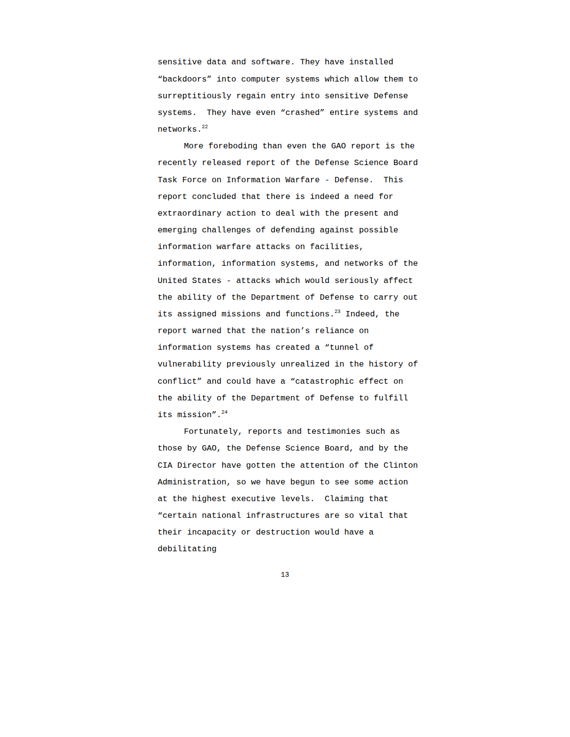sensitive data and software. They have installed “backdoors” into computer systems which allow them to surreptitiously regain entry into sensitive Defense systems. They have even “crashed” entire systems and networks.22
More foreboding than even the GAO report is the recently released report of the Defense Science Board Task Force on Information Warfare - Defense. This report concluded that there is indeed a need for extraordinary action to deal with the present and emerging challenges of defending against possible information warfare attacks on facilities, information, information systems, and networks of the United States - attacks which would seriously affect the ability of the Department of Defense to carry out its assigned missions and functions.23 Indeed, the report warned that the nation’s reliance on information systems has created a “tunnel of vulnerability previously unrealized in the history of conflict” and could have a “catastrophic effect on the ability of the Department of Defense to fulfill its mission”.24
Fortunately, reports and testimonies such as those by GAO, the Defense Science Board, and by the CIA Director have gotten the attention of the Clinton Administration, so we have begun to see some action at the highest executive levels. Claiming that “certain national infrastructures are so vital that their incapacity or destruction would have a debilitating
13